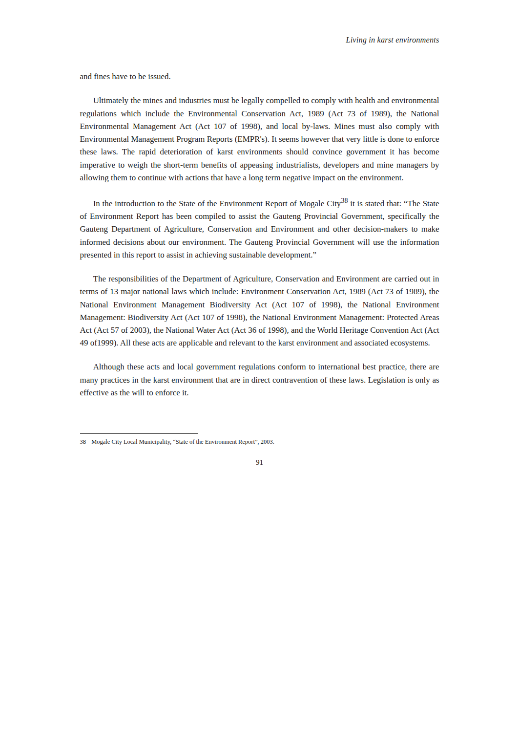Living in karst environments
and fines have to be issued.
Ultimately the mines and industries must be legally compelled to comply with health and environmental regulations which include the Environmental Conservation Act, 1989 (Act 73 of 1989), the National Environmental Management Act (Act 107 of 1998), and local by-laws. Mines must also comply with Environmental Management Program Reports (EMPR's). It seems however that very little is done to enforce these laws. The rapid deterioration of karst environments should convince government it has become imperative to weigh the short-term benefits of appeasing industrialists, developers and mine managers by allowing them to continue with actions that have a long term negative impact on the environment.
In the introduction to the State of the Environment Report of Mogale City38 it is stated that: “The State of Environment Report has been compiled to assist the Gauteng Provincial Government, specifically the Gauteng Department of Agriculture, Conservation and Environment and other decision-makers to make informed decisions about our environment. The Gauteng Provincial Government will use the information presented in this report to assist in achieving sustainable development.”
The responsibilities of the Department of Agriculture, Conservation and Environment are carried out in terms of 13 major national laws which include: Environment Conservation Act, 1989 (Act 73 of 1989), the National Environment Management Biodiversity Act (Act 107 of 1998), the National Environment Management: Biodiversity Act (Act 107 of 1998), the National Environment Management: Protected Areas Act (Act 57 of 2003), the National Water Act (Act 36 of 1998), and the World Heritage Convention Act (Act 49 of1999). All these acts are applicable and relevant to the karst environment and associated ecosystems.
Although these acts and local government regulations conform to international best practice, there are many practices in the karst environment that are in direct contravention of these laws. Legislation is only as effective as the will to enforce it.
38 Mogale City Local Municipality, “State of the Environment Report”, 2003.
91